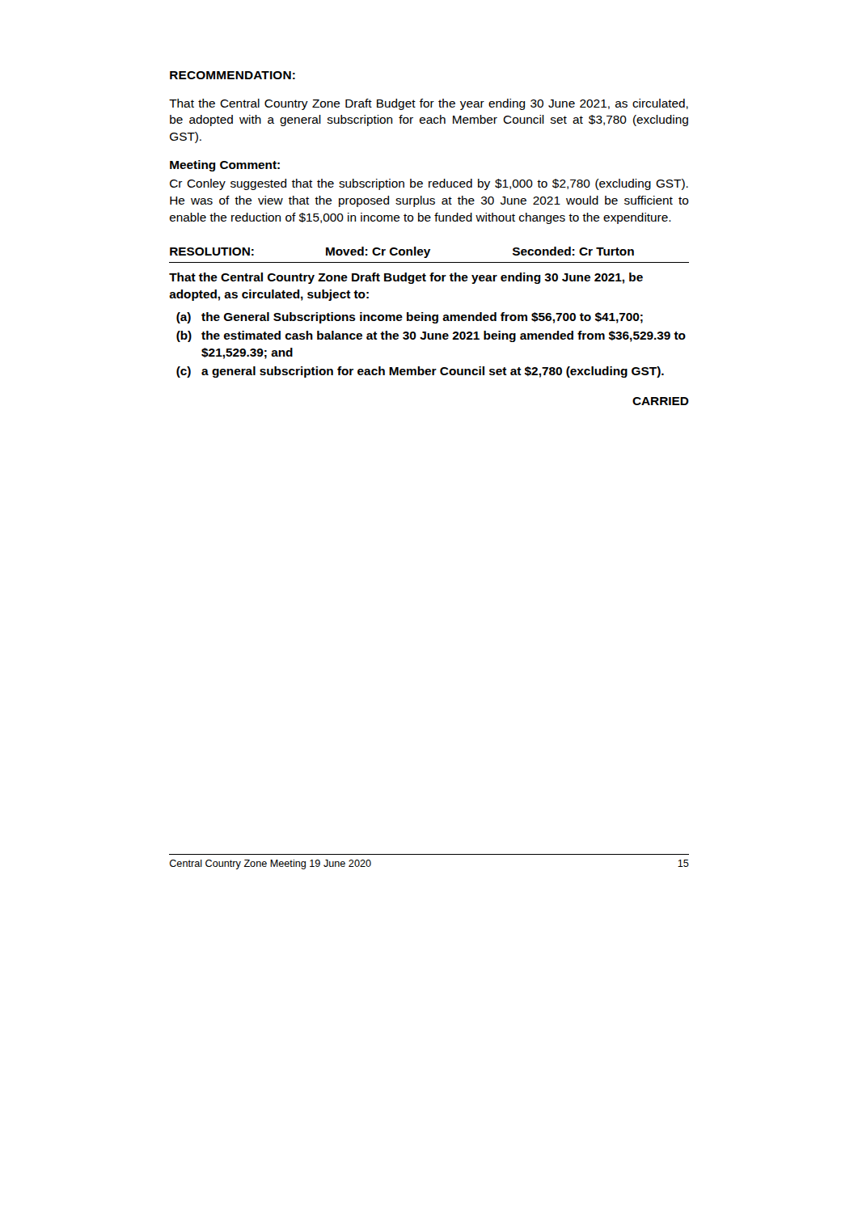Recommendation:
That the Central Country Zone Draft Budget for the year ending 30 June 2021, as circulated, be adopted with a general subscription for each Member Council set at $3,780 (excluding GST).
Meeting Comment:
Cr Conley suggested that the subscription be reduced by $1,000 to $2,780 (excluding GST). He was of the view that the proposed surplus at the 30 June 2021 would be sufficient to enable the reduction of $15,000 in income to be funded without changes to the expenditure.
RESOLUTION: Moved: Cr Conley Seconded: Cr Turton
That the Central Country Zone Draft Budget for the year ending 30 June 2021, be adopted, as circulated, subject to:
(a) the General Subscriptions income being amended from $56,700 to $41,700;
(b) the estimated cash balance at the 30 June 2021 being amended from $36,529.39 to $21,529.39; and
(c) a general subscription for each Member Council set at $2,780 (excluding GST).
CARRIED
Central Country Zone Meeting 19 June 2020 15